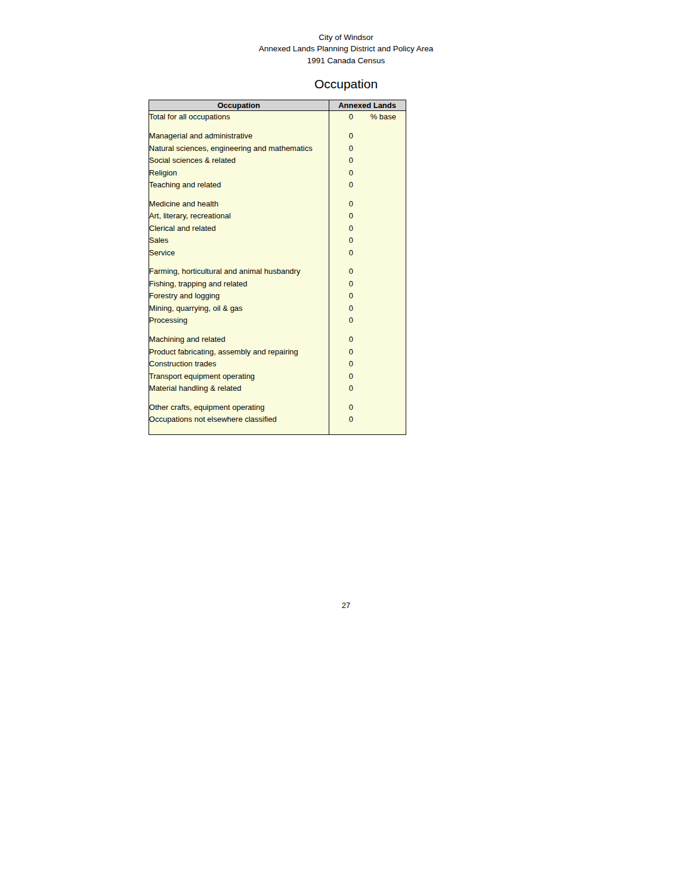City of Windsor
Annexed Lands Planning District and Policy Area
1991 Canada Census
Occupation
| Occupation | Annexed Lands |
| --- | --- |
| Total for all occupations | 0 % base |
| Managerial and administrative | 0 |
| Natural sciences, engineering and mathematics | 0 |
| Social sciences & related | 0 |
| Religion | 0 |
| Teaching and related | 0 |
| Medicine and health | 0 |
| Art, literary, recreational | 0 |
| Clerical and related | 0 |
| Sales | 0 |
| Service | 0 |
| Farming, horticultural and animal husbandry | 0 |
| Fishing, trapping and related | 0 |
| Forestry and logging | 0 |
| Mining, quarrying, oil & gas | 0 |
| Processing | 0 |
| Machining and related | 0 |
| Product fabricating, assembly and repairing | 0 |
| Construction trades | 0 |
| Transport equipment operating | 0 |
| Material handling & related | 0 |
| Other crafts, equipment operating | 0 |
| Occupations not elsewhere classified | 0 |
27